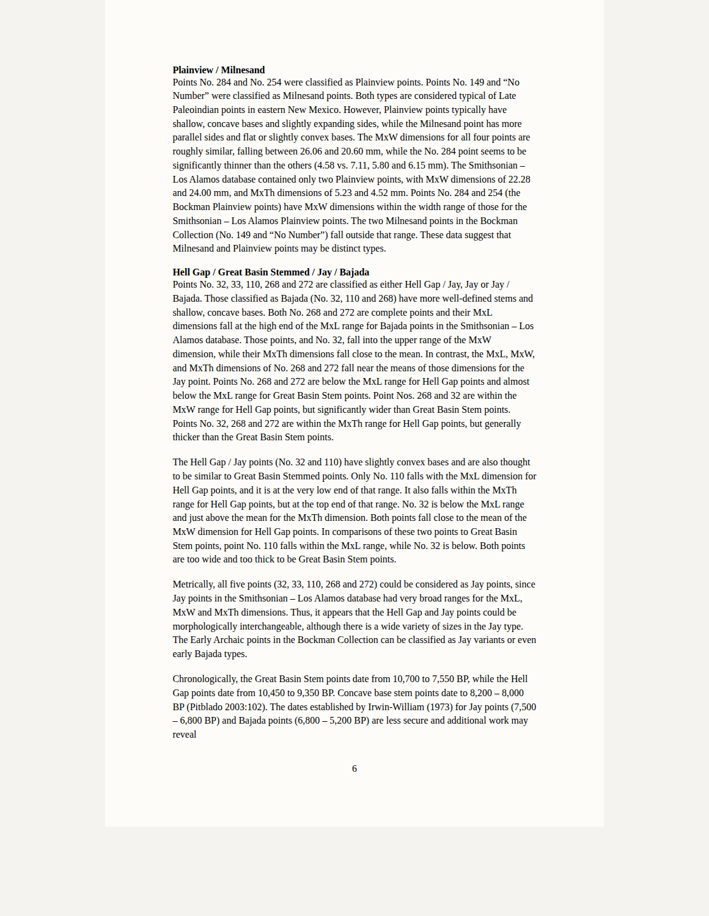Plainview / Milnesand
Points No. 284 and No. 254 were classified as Plainview points. Points No. 149 and “No Number” were classified as Milnesand points. Both types are considered typical of Late Paleoindian points in eastern New Mexico. However, Plainview points typically have shallow, concave bases and slightly expanding sides, while the Milnesand point has more parallel sides and flat or slightly convex bases. The MxW dimensions for all four points are roughly similar, falling between 26.06 and 20.60 mm, while the No. 284 point seems to be significantly thinner than the others (4.58 vs. 7.11, 5.80 and 6.15 mm). The Smithsonian – Los Alamos database contained only two Plainview points, with MxW dimensions of 22.28 and 24.00 mm, and MxTh dimensions of 5.23 and 4.52 mm. Points No. 284 and 254 (the Bockman Plainview points) have MxW dimensions within the width range of those for the Smithsonian – Los Alamos Plainview points. The two Milnesand points in the Bockman Collection (No. 149 and “No Number”) fall outside that range. These data suggest that Milnesand and Plainview points may be distinct types.
Hell Gap / Great Basin Stemmed / Jay / Bajada
Points No. 32, 33, 110, 268 and 272 are classified as either Hell Gap / Jay, Jay or Jay / Bajada. Those classified as Bajada (No. 32, 110 and 268) have more well-defined stems and shallow, concave bases. Both No. 268 and 272 are complete points and their MxL dimensions fall at the high end of the MxL range for Bajada points in the Smithsonian – Los Alamos database. Those points, and No. 32, fall into the upper range of the MxW dimension, while their MxTh dimensions fall close to the mean. In contrast, the MxL, MxW, and MxTh dimensions of No. 268 and 272 fall near the means of those dimensions for the Jay point. Points No. 268 and 272 are below the MxL range for Hell Gap points and almost below the MxL range for Great Basin Stem points. Point Nos. 268 and 32 are within the MxW range for Hell Gap points, but significantly wider than Great Basin Stem points. Points No. 32, 268 and 272 are within the MxTh range for Hell Gap points, but generally thicker than the Great Basin Stem points.
The Hell Gap / Jay points (No. 32 and 110) have slightly convex bases and are also thought to be similar to Great Basin Stemmed points. Only No. 110 falls with the MxL dimension for Hell Gap points, and it is at the very low end of that range. It also falls within the MxTh range for Hell Gap points, but at the top end of that range. No. 32 is below the MxL range and just above the mean for the MxTh dimension. Both points fall close to the mean of the MxW dimension for Hell Gap points. In comparisons of these two points to Great Basin Stem points, point No. 110 falls within the MxL range, while No. 32 is below. Both points are too wide and too thick to be Great Basin Stem points.
Metrically, all five points (32, 33, 110, 268 and 272) could be considered as Jay points, since Jay points in the Smithsonian – Los Alamos database had very broad ranges for the MxL, MxW and MxTh dimensions. Thus, it appears that the Hell Gap and Jay points could be morphologically interchangeable, although there is a wide variety of sizes in the Jay type. The Early Archaic points in the Bockman Collection can be classified as Jay variants or even early Bajada types.
Chronologically, the Great Basin Stem points date from 10,700 to 7,550 BP, while the Hell Gap points date from 10,450 to 9,350 BP. Concave base stem points date to 8,200 – 8,000 BP (Pitblado 2003:102). The dates established by Irwin-William (1973) for Jay points (7,500 – 6,800 BP) and Bajada points (6,800 – 5,200 BP) are less secure and additional work may reveal
6